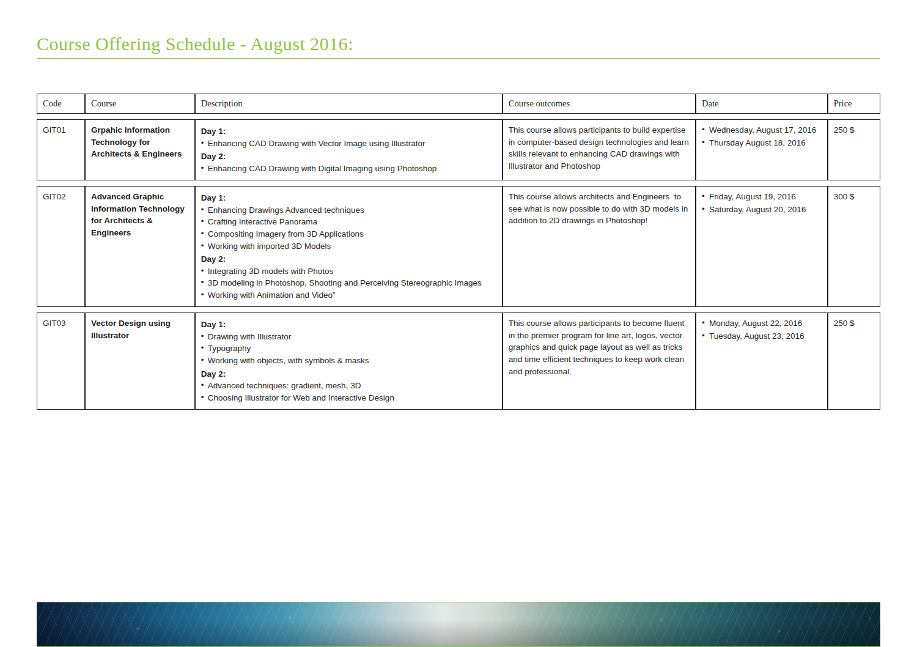Course Offering Schedule - August 2016:
| Code | Course | Description | Course outcomes | Date | Price |
| --- | --- | --- | --- | --- | --- |
| GIT01 | Grpahic Information Technology for Architects & Engineers | Day 1: Enhancing CAD Drawing with Vector Image using Illustrator Day 2: Enhancing CAD Drawing with Digital Imaging using Photoshop | This course allows participants to build expertise in computer-based design technologies and learn skills relevant to enhancing CAD drawings with Illustrator and Photoshop | Wednesday, August 17, 2016 Thursday August 18, 2016 | 250 $ |
| GIT02 | Advanced Graphic Information Technology for Architects & Engineers | Day 1: Enhancing Drawings Advanced techniques Crafting Interactive Panorama Compositing Imagery from 3D Applications Working with imported 3D Models Day 2: Integrating 3D models with Photos 3D modeling in Photoshop, Shooting and Perceiving Stereographic Images Working with Animation and Video” | This course allows architects and Engineers to see what is now possible to do with 3D models in addition to 2D drawings in Photoshop! | Friday, August 19, 2016 Saturday, August 20, 2016 | 300 $ |
| GIT03 | Vector Design using Illustrator | Day 1: Drawing with Illustrator Typography Working with objects, with symbols & masks Day 2: Advanced techniques: gradient, mesh, 3D Choosing Illustrator for Web and Interactive Design | This course allows participants to become fluent in the premier program for line art, logos, vector graphics and quick page layout as well as tricks and time efficient techniques to keep work clean and professional. | Monday, August 22, 2016 Tuesday, August 23, 2016 | 250 $ |